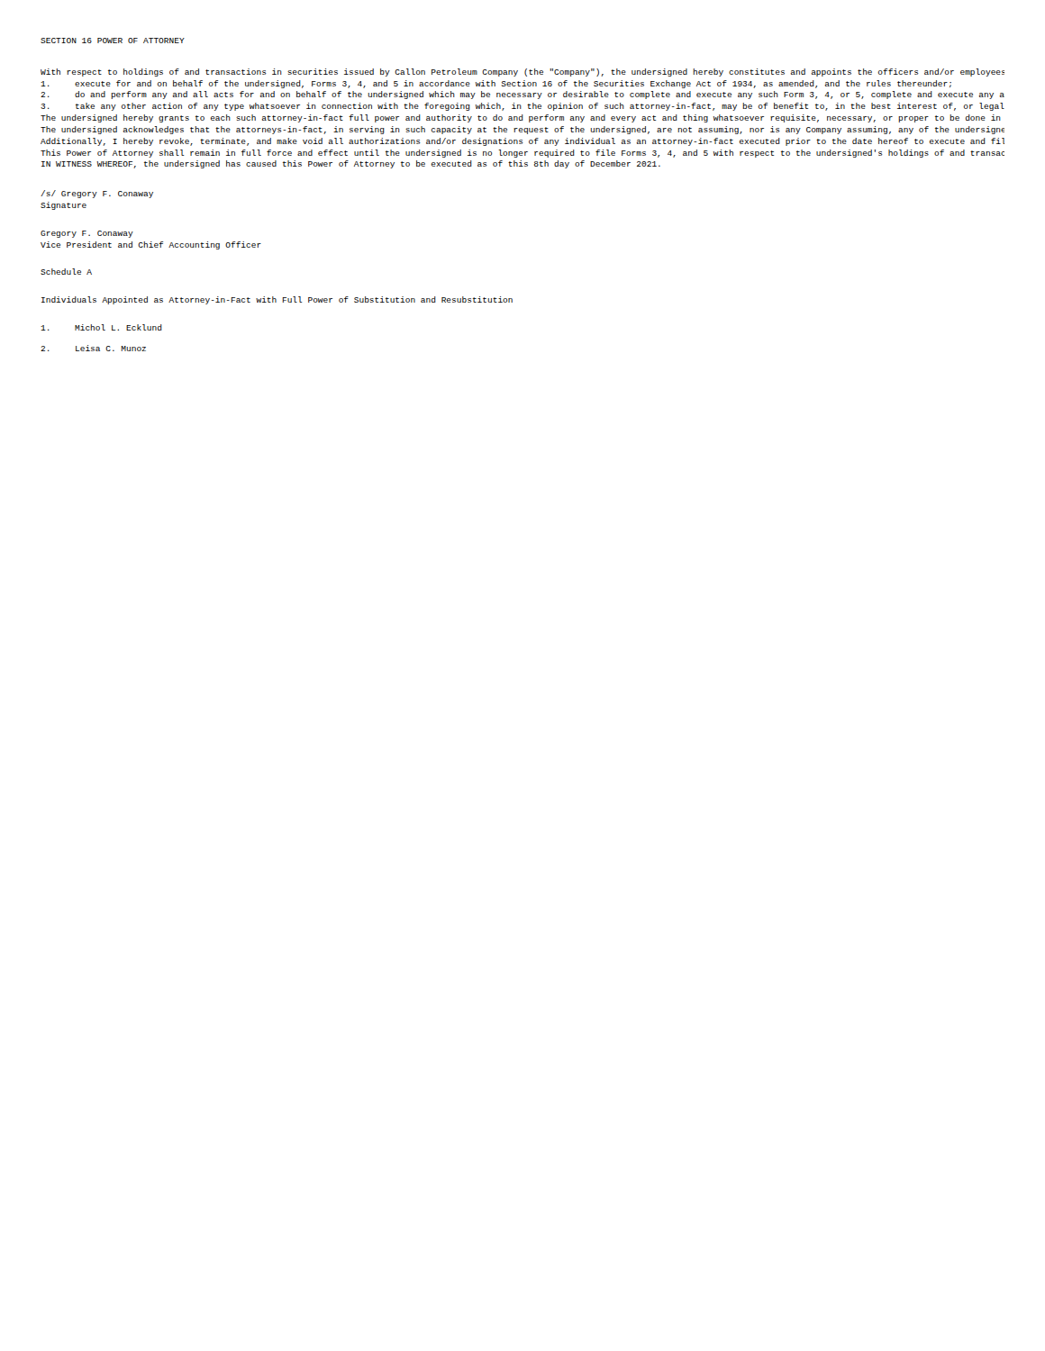SECTION 16 POWER OF ATTORNEY
With respect to holdings of and transactions in securities issued by Callon Petroleum Company (the "Company"), the undersigned hereby constitutes and appoints the officers and/or employees of the
1. execute for and on behalf of the undersigned, Forms 3, 4, and 5 in accordance with Section 16 of the Securities Exchange Act of 1934, as amended, and the rules thereunder;
2. do and perform any and all acts for and on behalf of the undersigned which may be necessary or desirable to complete and execute any such Form 3, 4, or 5, complete and execute any amendment
3. take any other action of any type whatsoever in connection with the foregoing which, in the opinion of such attorney-in-fact, may be of benefit to, in the best interest of, or legally requi
The undersigned hereby grants to each such attorney-in-fact full power and authority to do and perform any and every act and thing whatsoever requisite, necessary, or proper to be done in the exe
The undersigned acknowledges that the attorneys-in-fact, in serving in such capacity at the request of the undersigned, are not assuming, nor is any Company assuming, any of the undersigned's res
Additionally, I hereby revoke, terminate, and make void all authorizations and/or designations of any individual as an attorney-in-fact executed prior to the date hereof to execute and file on my
This Power of Attorney shall remain in full force and effect until the undersigned is no longer required to file Forms 3, 4, and 5 with respect to the undersigned's holdings of and transactions i
IN WITNESS WHEREOF, the undersigned has caused this Power of Attorney to be executed as of this 8th day of December 2021.
/s/ Gregory F. Conaway
Signature
Gregory F. Conaway
Vice President and Chief Accounting Officer
Schedule A
Individuals Appointed as Attorney-in-Fact with Full Power of Substitution and Resubstitution
1. Michol L. Ecklund
2. Leisa C. Munoz